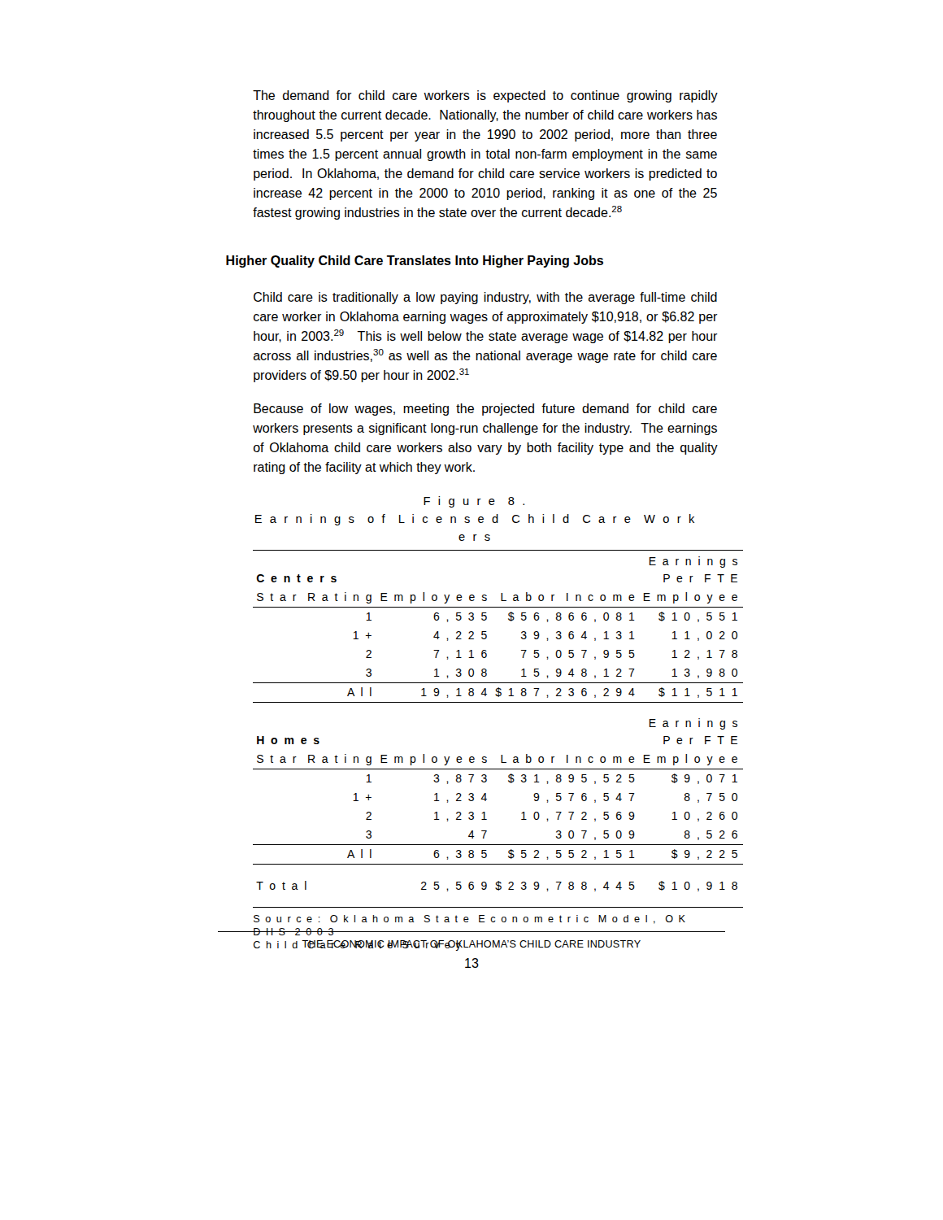The demand for child care workers is expected to continue growing rapidly throughout the current decade. Nationally, the number of child care workers has increased 5.5 percent per year in the 1990 to 2002 period, more than three times the 1.5 percent annual growth in total non-farm employment in the same period. In Oklahoma, the demand for child care service workers is predicted to increase 42 percent in the 2000 to 2010 period, ranking it as one of the 25 fastest growing industries in the state over the current decade.28
Higher Quality Child Care Translates Into Higher Paying Jobs
Child care is traditionally a low paying industry, with the average full-time child care worker in Oklahoma earning wages of approximately $10,918, or $6.82 per hour, in 2003.29 This is well below the state average wage of $14.82 per hour across all industries,30 as well as the national average wage rate for child care providers of $9.50 per hour in 2002.31
Because of low wages, meeting the projected future demand for child care workers presents a significant long-run challenge for the industry. The earnings of Oklahoma child care workers also vary by both facility type and the quality rating of the facility at which they work.
F i g u r e 8 . E a r n i n g s o f L i c e n s e d C h i l d C a r e W o r k e r s
| C e n t e r s | | | E a r n i n g s P e r F T E |
| S t a r R a t i n g | E m p l o y e e s | L a b o r I n c o m e | E m p l o y e e |
| 1 | 6 , 5 3 5 | $ 5 6 , 8 6 6 , 0 8 1 | $ 1 0 , 5 5 1 |
| 1 + | 4 , 2 2 5 | 3 9 , 3 6 4 , 1 3 1 | 1 1 , 0 2 0 |
| 2 | 7 , 1 1 6 | 7 5 , 0 5 7 , 9 5 5 | 1 2 , 1 7 8 |
| 3 | 1 , 3 0 8 | 1 5 , 9 4 8 , 1 2 7 | 1 3 , 9 8 0 |
| A l l | 1 9 , 1 8 4 | $ 1 8 7 , 2 3 6 , 2 9 4 | $ 1 1 , 5 1 1 |
| H o m e s | | | E a r n i n g s P e r F T E |
| S t a r R a t i n g | E m p l o y e e s | L a b o r I n c o m e | E m p l o y e e |
| 1 | 3 , 8 7 3 | $ 3 1 , 8 9 5 , 5 2 5 | $ 9 , 0 7 1 |
| 1 + | 1 , 2 3 4 | 9 , 5 7 6 , 5 4 7 | 8 , 7 5 0 |
| 2 | 1 , 2 3 1 | 1 0 , 7 7 2 , 5 6 9 | 1 0 , 2 6 0 |
| 3 | 4 7 | 3 0 7 , 5 0 9 | 8 , 5 2 6 |
| A l l | 6 , 3 8 5 | $ 5 2 , 5 5 2 , 1 5 1 | $ 9 , 2 2 5 |
| T o t a l | 2 5 , 5 6 9 | $ 2 3 9 , 7 8 8 , 4 4 5 | $ 1 0 , 9 1 8 |
S o u r c e : O k l a h o m a S t a t e E c o n o m e t r i c M o d e l , O K D H S 2 0 0 3
C h i l d C a r e R a t e S u r v e y
THE ECONOMIC IMPACT OF OKLAHOMA’S CHILD CARE INDUSTRY
13